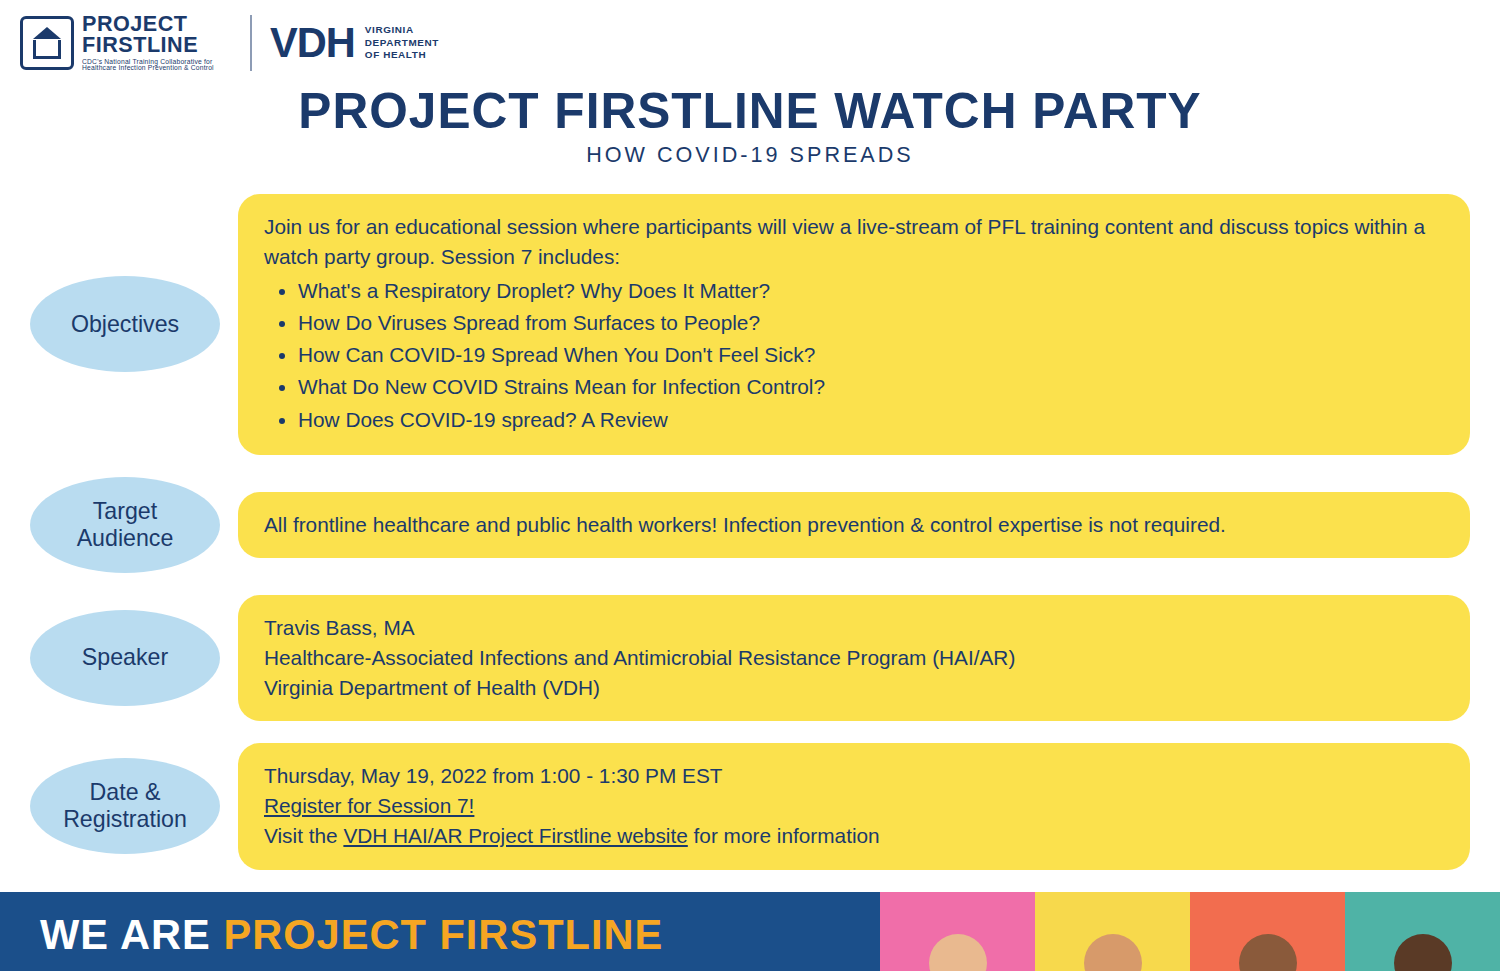PROJECT
FIRSTLINE
CDC's National Training Collaborative for Healthcare Infection Prevention & Control
VDH
Virginia
Department
of Health
PROJECT FIRSTLINE WATCH PARTY
HOW COVID-19 SPREADS
Objectives
Join us for an educational session where participants will view a live-stream of PFL training content and discuss topics within a watch party group. Session 7 includes:
What's a Respiratory Droplet? Why Does It Matter?
How Do Viruses Spread from Surfaces to People?
How Can COVID-19 Spread When You Don't Feel Sick?
What Do New COVID Strains Mean for Infection Control?
How Does COVID-19 spread? A Review
Target
Audience
All frontline healthcare and public health workers! Infection prevention & control expertise is not required.
Speaker
Travis Bass, MA
Healthcare-Associated Infections and Antimicrobial Resistance Program (HAI/AR)
Virginia Department of Health (VDH)
Date &
Registration
Thursday, May 19, 2022 from 1:00 - 1:30 PM EST
Register for Session 7!
Visit the VDH HAI/AR Project Firstline website for more information
WE ARE PROJECT FIRSTLINE